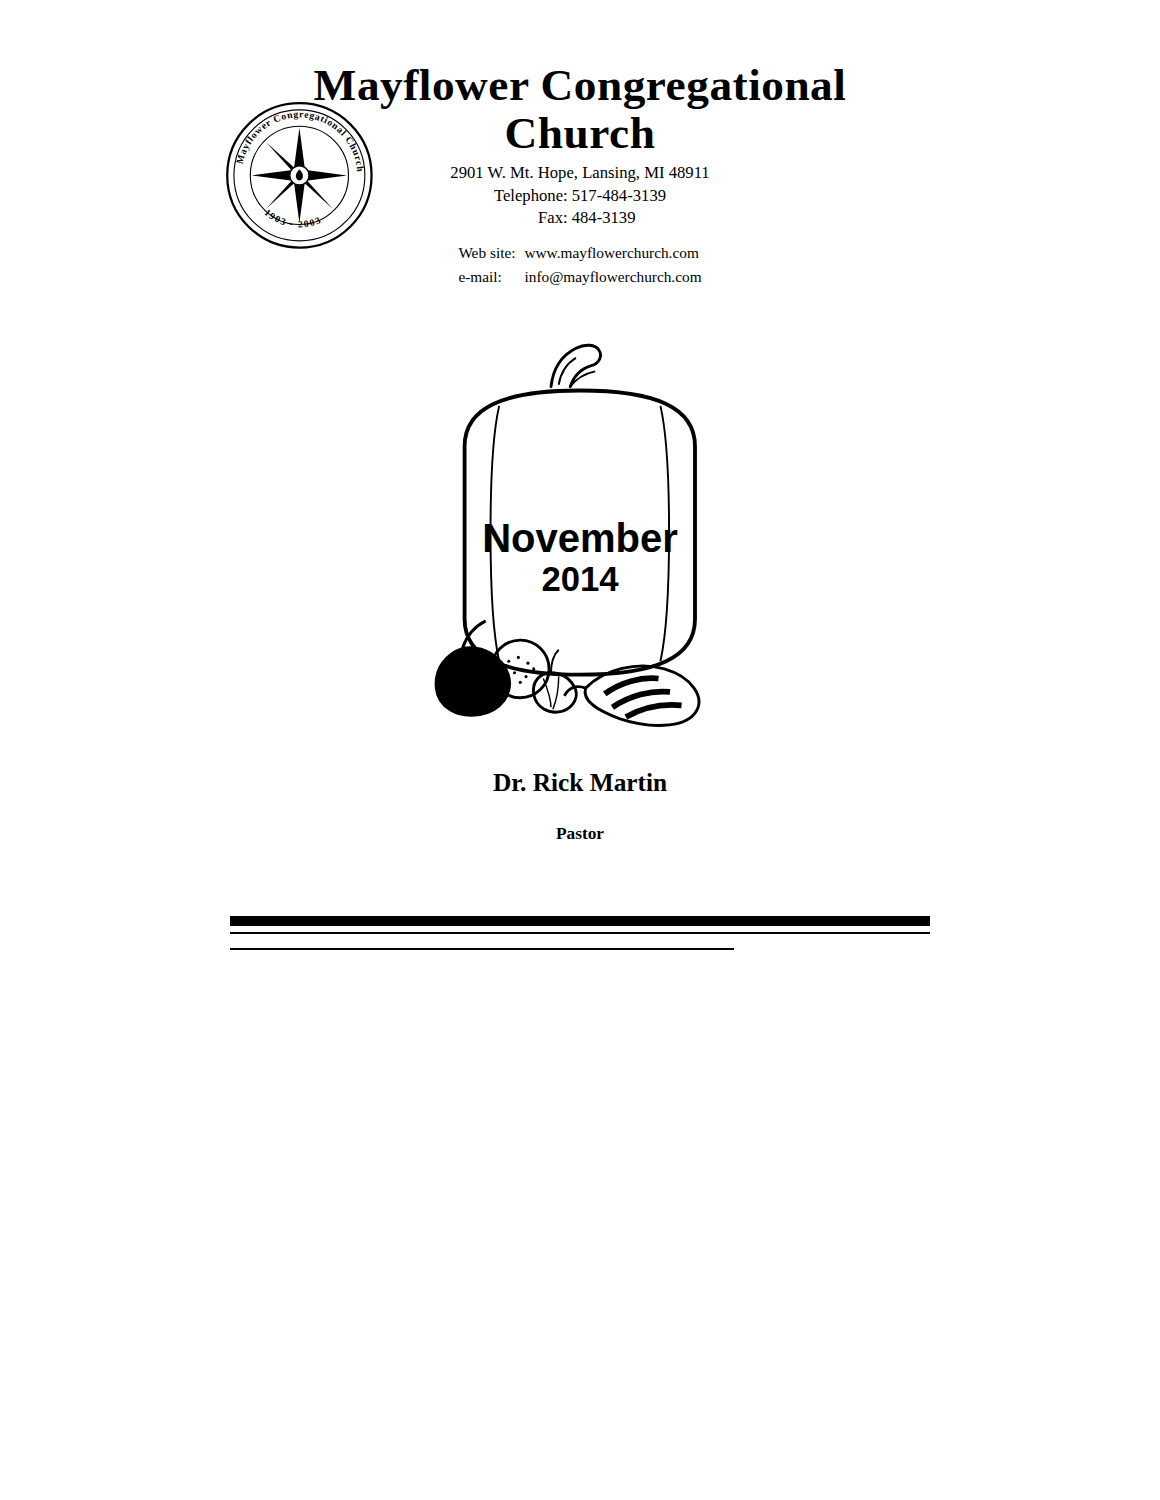Mayflower Congregational Church 1903 - 2003
Mayflower Congregational
Church
2901 W. Mt. Hope, Lansing, MI 48911
| Telephone: | 517-484-3139 |
| Fax: | 484-3139 |
| Web site: | www.mayflowerchurch.com |
| e-mail: | info@mayflowerchurch.com |
November 2014
Dr. Rick Martin
Pastor